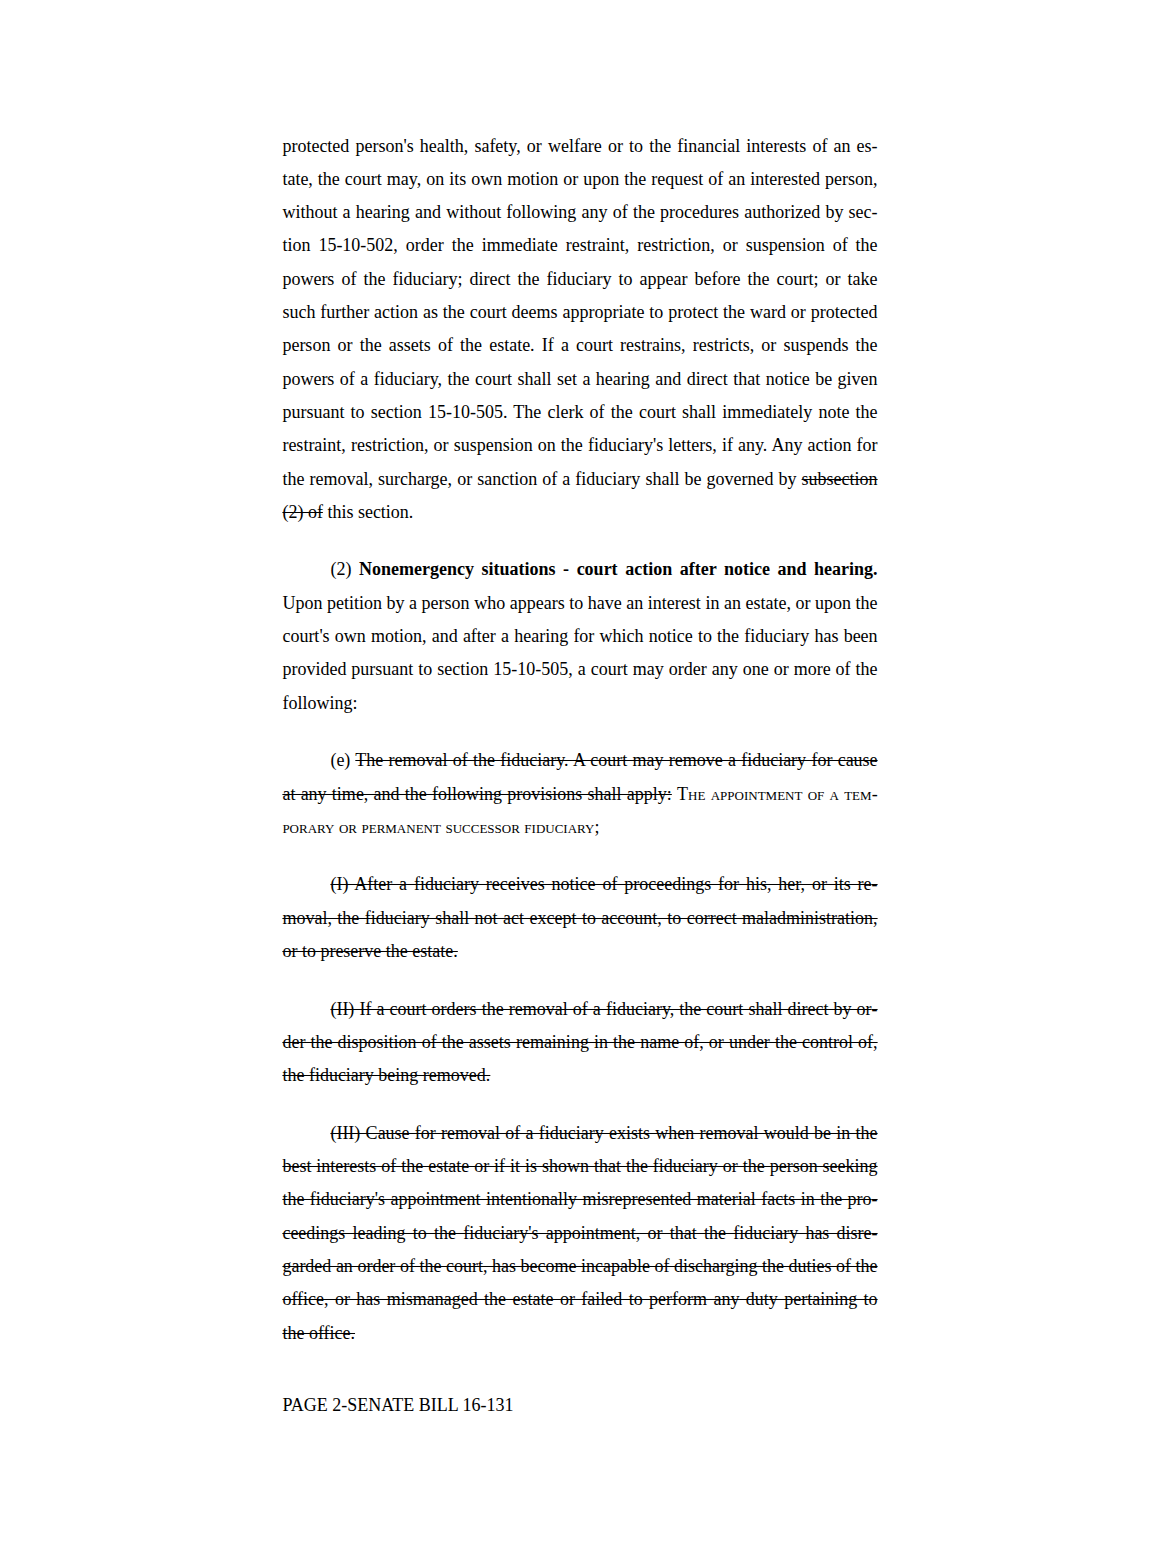protected person's health, safety, or welfare or to the financial interests of an estate, the court may, on its own motion or upon the request of an interested person, without a hearing and without following any of the procedures authorized by section 15-10-502, order the immediate restraint, restriction, or suspension of the powers of the fiduciary; direct the fiduciary to appear before the court; or take such further action as the court deems appropriate to protect the ward or protected person or the assets of the estate. If a court restrains, restricts, or suspends the powers of a fiduciary, the court shall set a hearing and direct that notice be given pursuant to section 15-10-505. The clerk of the court shall immediately note the restraint, restriction, or suspension on the fiduciary's letters, if any. Any action for the removal, surcharge, or sanction of a fiduciary shall be governed by subsection (2) of this section.
(2) Nonemergency situations - court action after notice and hearing. Upon petition by a person who appears to have an interest in an estate, or upon the court's own motion, and after a hearing for which notice to the fiduciary has been provided pursuant to section 15-10-505, a court may order any one or more of the following:
(e) The removal of the fiduciary. A court may remove a fiduciary for cause at any time, and the following provisions shall apply: The appointment of a temporary or permanent successor fiduciary;
(I) After a fiduciary receives notice of proceedings for his, her, or its removal, the fiduciary shall not act except to account, to correct maladministration, or to preserve the estate.
(II) If a court orders the removal of a fiduciary, the court shall direct by order the disposition of the assets remaining in the name of, or under the control of, the fiduciary being removed.
(III) Cause for removal of a fiduciary exists when removal would be in the best interests of the estate or if it is shown that the fiduciary or the person seeking the fiduciary's appointment intentionally misrepresented material facts in the proceedings leading to the fiduciary's appointment, or that the fiduciary has disregarded an order of the court, has become incapable of discharging the duties of the office, or has mismanaged the estate or failed to perform any duty pertaining to the office.
PAGE 2-SENATE BILL 16-131